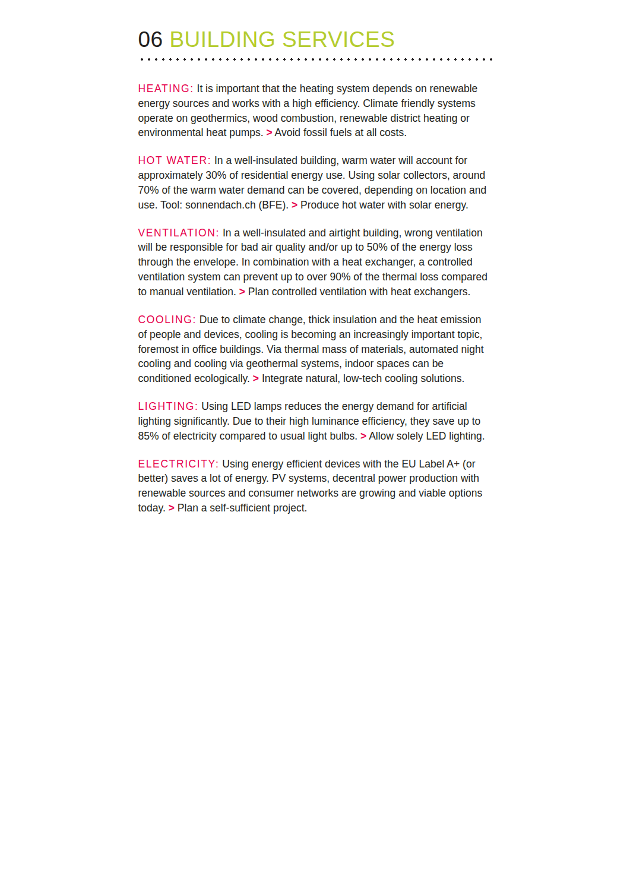06 BUILDING SERVICES
HEATING: It is important that the heating system depends on renewable energy sources and works with a high efficiency. Climate friendly systems operate on geothermics, wood combustion, renewable district heating or environmental heat pumps. > Avoid fossil fuels at all costs.
HOT WATER: In a well-insulated building, warm water will account for approximately 30% of residential energy use. Using solar collectors, around 70% of the warm water demand can be covered, depending on location and use. Tool: sonnendach.ch (BFE). > Produce hot water with solar energy.
VENTILATION: In a well-insulated and airtight building, wrong ventilation will be responsible for bad air quality and/or up to 50% of the energy loss through the envelope. In combination with a heat exchanger, a controlled ventilation system can prevent up to over 90% of the thermal loss compared to manual ventilation. > Plan controlled ventilation with heat exchangers.
COOLING: Due to climate change, thick insulation and the heat emission of people and devices, cooling is becoming an increasingly important topic, foremost in office buildings. Via thermal mass of materials, automated night cooling and cooling via geothermal systems, indoor spaces can be conditioned ecologically. > Integrate natural, low-tech cooling solutions.
LIGHTING: Using LED lamps reduces the energy demand for artificial lighting significantly. Due to their high luminance efficiency, they save up to 85% of electricity compared to usual light bulbs. > Allow solely LED lighting.
ELECTRICITY: Using energy efficient devices with the EU Label A+ (or better) saves a lot of energy. PV systems, decentral power production with renewable sources and consumer networks are growing and viable options today. > Plan a self-sufficient project.